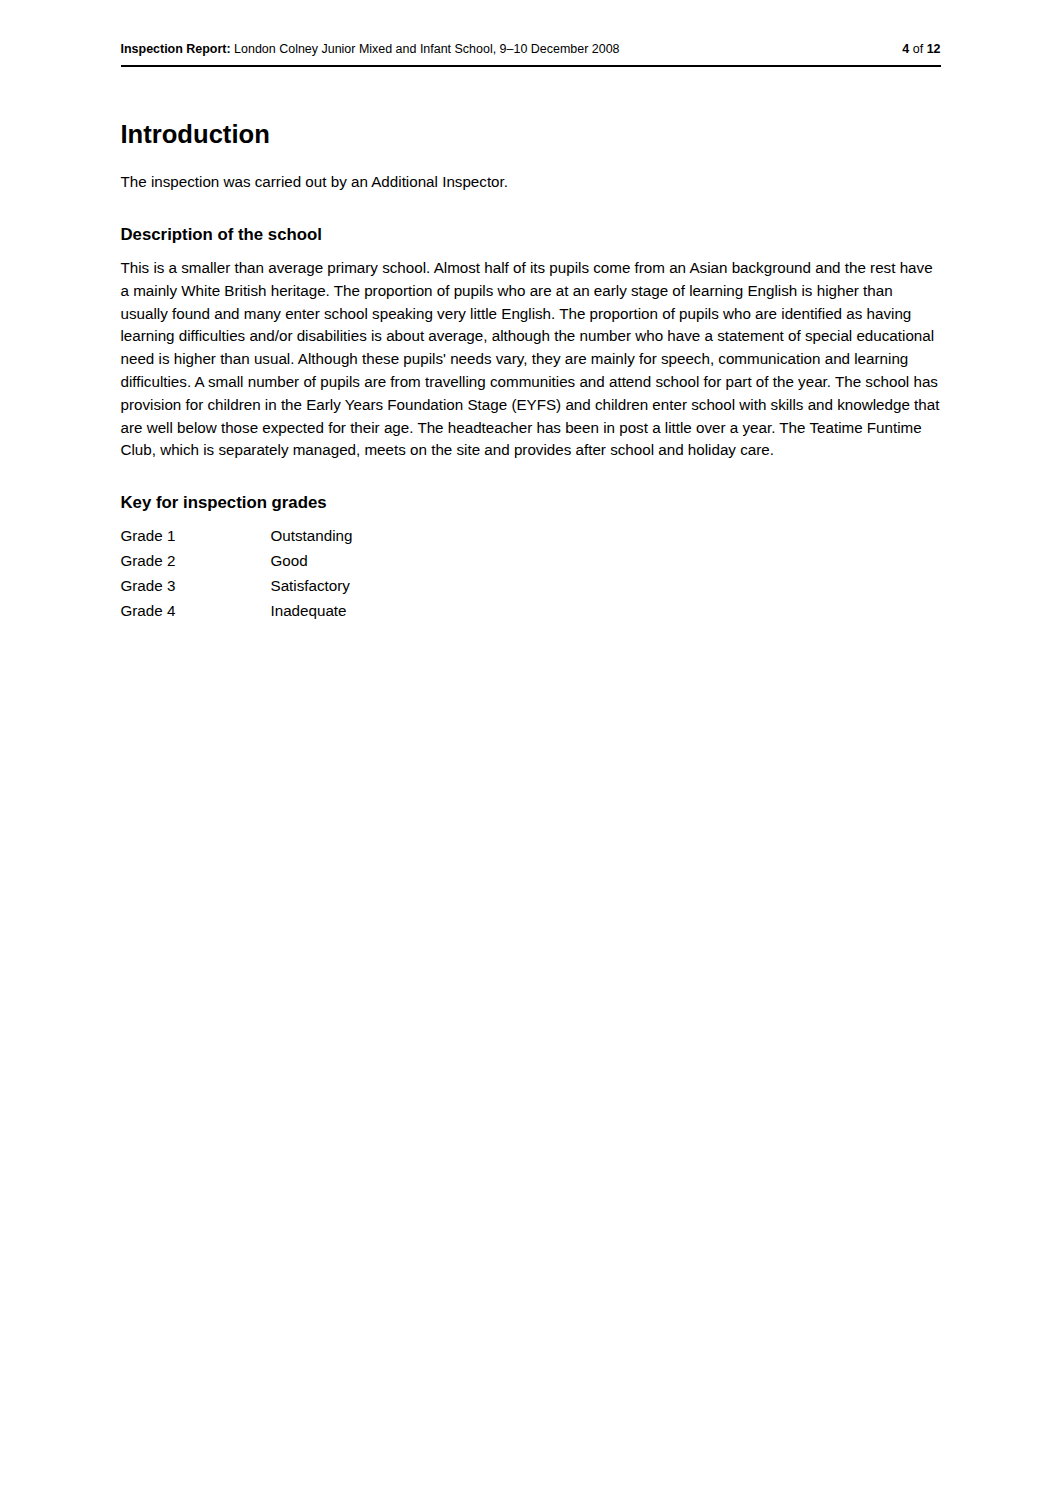Inspection Report: London Colney Junior Mixed and Infant School, 9–10 December 2008
4 of 12
Introduction
The inspection was carried out by an Additional Inspector.
Description of the school
This is a smaller than average primary school. Almost half of its pupils come from an Asian background and the rest have a mainly White British heritage. The proportion of pupils who are at an early stage of learning English is higher than usually found and many enter school speaking very little English. The proportion of pupils who are identified as having learning difficulties and/or disabilities is about average, although the number who have a statement of special educational need is higher than usual. Although these pupils' needs vary, they are mainly for speech, communication and learning difficulties. A small number of pupils are from travelling communities and attend school for part of the year. The school has provision for children in the Early Years Foundation Stage (EYFS) and children enter school with skills and knowledge that are well below those expected for their age. The headteacher has been in post a little over a year. The Teatime Funtime Club, which is separately managed, meets on the site and provides after school and holiday care.
Key for inspection grades
| Grade 1 | Outstanding |
| Grade 2 | Good |
| Grade 3 | Satisfactory |
| Grade 4 | Inadequate |